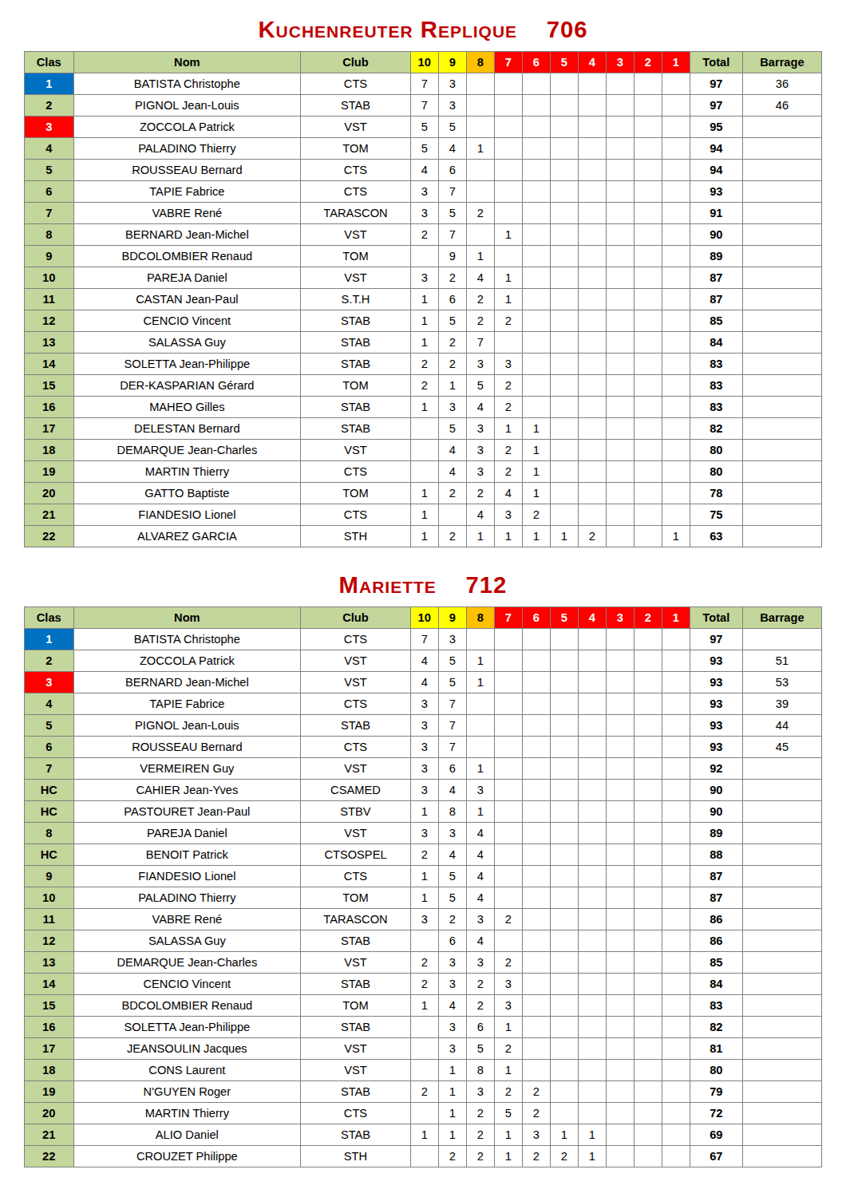Kuchenreuter Replique 706
| Clas | Nom | Club | 10 | 9 | 8 | 7 | 6 | 5 | 4 | 3 | 2 | 1 | Total | Barrage |
| --- | --- | --- | --- | --- | --- | --- | --- | --- | --- | --- | --- | --- | --- | --- |
| 1 | BATISTA Christophe | CTS | 7 | 3 | | | | | | | | | 97 | 36 |
| 2 | PIGNOL Jean-Louis | STAB | 7 | 3 | | | | | | | | | 97 | 46 |
| 3 | ZOCCOLA Patrick | VST | 5 | 5 | | | | | | | | | 95 | |
| 4 | PALADINO Thierry | TOM | 5 | 4 | 1 | | | | | | | | 94 | |
| 5 | ROUSSEAU Bernard | CTS | 4 | 6 | | | | | | | | | 94 | |
| 6 | TAPIE Fabrice | CTS | 3 | 7 | | | | | | | | | 93 | |
| 7 | VABRE René | TARASCON | 3 | 5 | 2 | | | | | | | | 91 | |
| 8 | BERNARD Jean-Michel | VST | 2 | 7 | | 1 | | | | | | | 90 | |
| 9 | BDCOLOMBIER Renaud | TOM | | 9 | 1 | | | | | | | | 89 | |
| 10 | PAREJA Daniel | VST | 3 | 2 | 4 | 1 | | | | | | | 87 | |
| 11 | CASTAN Jean-Paul | S.T.H | 1 | 6 | 2 | 1 | | | | | | | 87 | |
| 12 | CENCIO Vincent | STAB | 1 | 5 | 2 | 2 | | | | | | | 85 | |
| 13 | SALASSA Guy | STAB | 1 | 2 | 7 | | | | | | | | 84 | |
| 14 | SOLETTA Jean-Philippe | STAB | 2 | 2 | 3 | 3 | | | | | | | 83 | |
| 15 | DER-KASPARIAN Gérard | TOM | 2 | 1 | 5 | 2 | | | | | | | 83 | |
| 16 | MAHEO Gilles | STAB | 1 | 3 | 4 | 2 | | | | | | | 83 | |
| 17 | DELESTAN Bernard | STAB | | 5 | 3 | 1 | 1 | | | | | | 82 | |
| 18 | DEMARQUE Jean-Charles | VST | | 4 | 3 | 2 | 1 | | | | | | 80 | |
| 19 | MARTIN Thierry | CTS | | 4 | 3 | 2 | 1 | | | | | | 80 | |
| 20 | GATTO Baptiste | TOM | 1 | 2 | 2 | 4 | 1 | | | | | | 78 | |
| 21 | FIANDESIO Lionel | CTS | 1 | | 4 | 3 | 2 | | | | | | 75 | |
| 22 | ALVAREZ GARCIA | STH | 1 | 2 | 1 | 1 | 1 | 1 | 2 | | | 1 | 63 | |
Mariette 712
| Clas | Nom | Club | 10 | 9 | 8 | 7 | 6 | 5 | 4 | 3 | 2 | 1 | Total | Barrage |
| --- | --- | --- | --- | --- | --- | --- | --- | --- | --- | --- | --- | --- | --- | --- |
| 1 | BATISTA Christophe | CTS | 7 | 3 | | | | | | | | | 97 | |
| 2 | ZOCCOLA Patrick | VST | 4 | 5 | 1 | | | | | | | | 93 | 51 |
| 3 | BERNARD Jean-Michel | VST | 4 | 5 | 1 | | | | | | | | 93 | 53 |
| 4 | TAPIE Fabrice | CTS | 3 | 7 | | | | | | | | | 93 | 39 |
| 5 | PIGNOL Jean-Louis | STAB | 3 | 7 | | | | | | | | | 93 | 44 |
| 6 | ROUSSEAU Bernard | CTS | 3 | 7 | | | | | | | | | 93 | 45 |
| 7 | VERMEIREN Guy | VST | 3 | 6 | 1 | | | | | | | | 92 | |
| HC | CAHIER Jean-Yves | CSAMED | 3 | 4 | 3 | | | | | | | | 90 | |
| HC | PASTOURET Jean-Paul | STBV | 1 | 8 | 1 | | | | | | | | 90 | |
| 8 | PAREJA Daniel | VST | 3 | 3 | 4 | | | | | | | | 89 | |
| HC | BENOIT Patrick | CTSOSPEL | 2 | 4 | 4 | | | | | | | | 88 | |
| 9 | FIANDESIO Lionel | CTS | 1 | 5 | 4 | | | | | | | | 87 | |
| 10 | PALADINO Thierry | TOM | 1 | 5 | 4 | | | | | | | | 87 | |
| 11 | VABRE René | TARASCON | 3 | 2 | 3 | 2 | | | | | | | 86 | |
| 12 | SALASSA Guy | STAB | | 6 | 4 | | | | | | | | 86 | |
| 13 | DEMARQUE Jean-Charles | VST | 2 | 3 | 3 | 2 | | | | | | | 85 | |
| 14 | CENCIO Vincent | STAB | 2 | 3 | 2 | 3 | | | | | | | 84 | |
| 15 | BDCOLOMBIER Renaud | TOM | 1 | 4 | 2 | 3 | | | | | | | 83 | |
| 16 | SOLETTA Jean-Philippe | STAB | | 3 | 6 | 1 | | | | | | | 82 | |
| 17 | JEANSOULIN Jacques | VST | | 3 | 5 | 2 | | | | | | | 81 | |
| 18 | CONS Laurent | VST | | 1 | 8 | 1 | | | | | | | 80 | |
| 19 | N'GUYEN Roger | STAB | 2 | 1 | 3 | 2 | 2 | | | | | | 79 | |
| 20 | MARTIN Thierry | CTS | | 1 | 2 | 5 | 2 | | | | | | 72 | |
| 21 | ALIO Daniel | STAB | 1 | 1 | 2 | 1 | 3 | 1 | 1 | | | | 69 | |
| 22 | CROUZET Philippe | STH | | 2 | 2 | 1 | 2 | 2 | 1 | | | | 67 | |